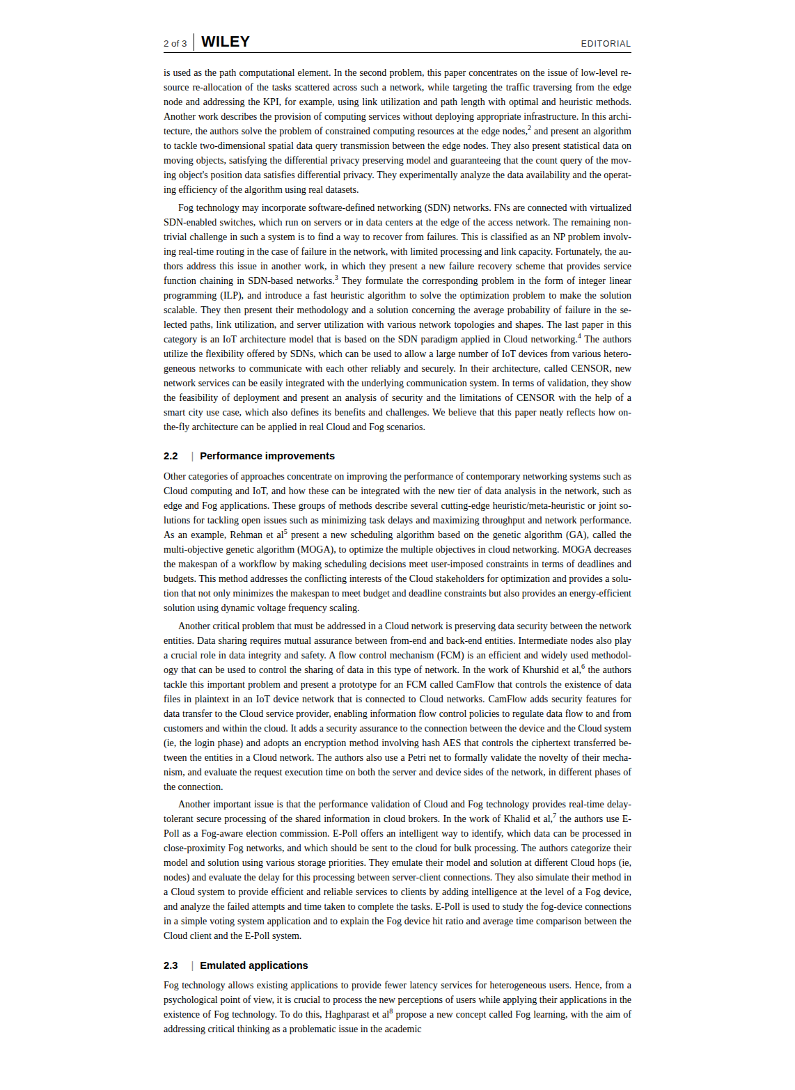2 of 3 WILEY
EDITORIAL
is used as the path computational element. In the second problem, this paper concentrates on the issue of low-level resource re-allocation of the tasks scattered across such a network, while targeting the traffic traversing from the edge node and addressing the KPI, for example, using link utilization and path length with optimal and heuristic methods. Another work describes the provision of computing services without deploying appropriate infrastructure. In this architecture, the authors solve the problem of constrained computing resources at the edge nodes,2 and present an algorithm to tackle two-dimensional spatial data query transmission between the edge nodes. They also present statistical data on moving objects, satisfying the differential privacy preserving model and guaranteeing that the count query of the moving object's position data satisfies differential privacy. They experimentally analyze the data availability and the operating efficiency of the algorithm using real datasets.
Fog technology may incorporate software-defined networking (SDN) networks. FNs are connected with virtualized SDN-enabled switches, which run on servers or in data centers at the edge of the access network. The remaining non-trivial challenge in such a system is to find a way to recover from failures. This is classified as an NP problem involving real-time routing in the case of failure in the network, with limited processing and link capacity. Fortunately, the authors address this issue in another work, in which they present a new failure recovery scheme that provides service function chaining in SDN-based networks.3 They formulate the corresponding problem in the form of integer linear programming (ILP), and introduce a fast heuristic algorithm to solve the optimization problem to make the solution scalable. They then present their methodology and a solution concerning the average probability of failure in the selected paths, link utilization, and server utilization with various network topologies and shapes. The last paper in this category is an IoT architecture model that is based on the SDN paradigm applied in Cloud networking.4 The authors utilize the flexibility offered by SDNs, which can be used to allow a large number of IoT devices from various heterogeneous networks to communicate with each other reliably and securely. In their architecture, called CENSOR, new network services can be easily integrated with the underlying communication system. In terms of validation, they show the feasibility of deployment and present an analysis of security and the limitations of CENSOR with the help of a smart city use case, which also defines its benefits and challenges. We believe that this paper neatly reflects how on-the-fly architecture can be applied in real Cloud and Fog scenarios.
2.2|Performance improvements
Other categories of approaches concentrate on improving the performance of contemporary networking systems such as Cloud computing and IoT, and how these can be integrated with the new tier of data analysis in the network, such as edge and Fog applications. These groups of methods describe several cutting-edge heuristic/meta-heuristic or joint solutions for tackling open issues such as minimizing task delays and maximizing throughput and network performance. As an example, Rehman et al5 present a new scheduling algorithm based on the genetic algorithm (GA), called the multi-objective genetic algorithm (MOGA), to optimize the multiple objectives in cloud networking. MOGA decreases the makespan of a workflow by making scheduling decisions meet user-imposed constraints in terms of deadlines and budgets. This method addresses the conflicting interests of the Cloud stakeholders for optimization and provides a solution that not only minimizes the makespan to meet budget and deadline constraints but also provides an energy-efficient solution using dynamic voltage frequency scaling.
Another critical problem that must be addressed in a Cloud network is preserving data security between the network entities. Data sharing requires mutual assurance between from-end and back-end entities. Intermediate nodes also play a crucial role in data integrity and safety. A flow control mechanism (FCM) is an efficient and widely used methodology that can be used to control the sharing of data in this type of network. In the work of Khurshid et al,6 the authors tackle this important problem and present a prototype for an FCM called CamFlow that controls the existence of data files in plaintext in an IoT device network that is connected to Cloud networks. CamFlow adds security features for data transfer to the Cloud service provider, enabling information flow control policies to regulate data flow to and from customers and within the cloud. It adds a security assurance to the connection between the device and the Cloud system (ie, the login phase) and adopts an encryption method involving hash AES that controls the ciphertext transferred between the entities in a Cloud network. The authors also use a Petri net to formally validate the novelty of their mechanism, and evaluate the request execution time on both the server and device sides of the network, in different phases of the connection.
Another important issue is that the performance validation of Cloud and Fog technology provides real-time delay-tolerant secure processing of the shared information in cloud brokers. In the work of Khalid et al,7 the authors use E-Poll as a Fog-aware election commission. E-Poll offers an intelligent way to identify, which data can be processed in close-proximity Fog networks, and which should be sent to the cloud for bulk processing. The authors categorize their model and solution using various storage priorities. They emulate their model and solution at different Cloud hops (ie, nodes) and evaluate the delay for this processing between server-client connections. They also simulate their method in a Cloud system to provide efficient and reliable services to clients by adding intelligence at the level of a Fog device, and analyze the failed attempts and time taken to complete the tasks. E-Poll is used to study the fog-device connections in a simple voting system application and to explain the Fog device hit ratio and average time comparison between the Cloud client and the E-Poll system.
2.3|Emulated applications
Fog technology allows existing applications to provide fewer latency services for heterogeneous users. Hence, from a psychological point of view, it is crucial to process the new perceptions of users while applying their applications in the existence of Fog technology. To do this, Haghparast et al8 propose a new concept called Fog learning, with the aim of addressing critical thinking as a problematic issue in the academic